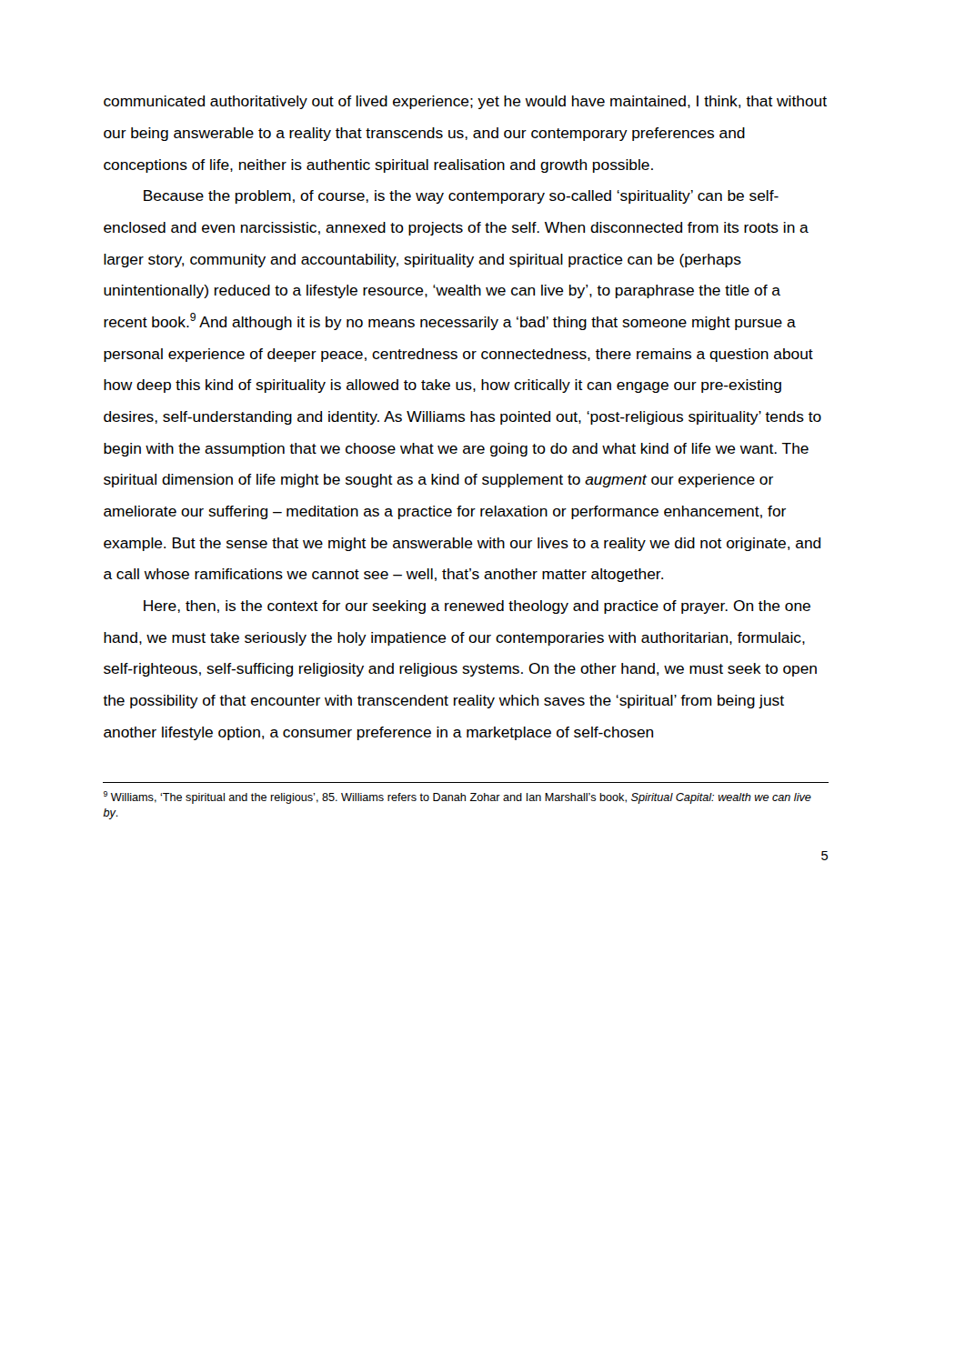communicated authoritatively out of lived experience; yet he would have maintained, I think, that without our being answerable to a reality that transcends us, and our contemporary preferences and conceptions of life, neither is authentic spiritual realisation and growth possible.
Because the problem, of course, is the way contemporary so-called ‘spirituality’ can be self-enclosed and even narcissistic, annexed to projects of the self. When disconnected from its roots in a larger story, community and accountability, spirituality and spiritual practice can be (perhaps unintentionally) reduced to a lifestyle resource, ‘wealth we can live by’, to paraphrase the title of a recent book.9 And although it is by no means necessarily a ‘bad’ thing that someone might pursue a personal experience of deeper peace, centredness or connectedness, there remains a question about how deep this kind of spirituality is allowed to take us, how critically it can engage our pre-existing desires, self-understanding and identity. As Williams has pointed out, ‘post-religious spirituality’ tends to begin with the assumption that we choose what we are going to do and what kind of life we want. The spiritual dimension of life might be sought as a kind of supplement to augment our experience or ameliorate our suffering – meditation as a practice for relaxation or performance enhancement, for example. But the sense that we might be answerable with our lives to a reality we did not originate, and a call whose ramifications we cannot see – well, that’s another matter altogether.
Here, then, is the context for our seeking a renewed theology and practice of prayer. On the one hand, we must take seriously the holy impatience of our contemporaries with authoritarian, formulaic, self-righteous, self-sufficing religiosity and religious systems. On the other hand, we must seek to open the possibility of that encounter with transcendent reality which saves the ‘spiritual’ from being just another lifestyle option, a consumer preference in a marketplace of self-chosen
9 Williams, ‘The spiritual and the religious’, 85. Williams refers to Danah Zohar and Ian Marshall’s book, Spiritual Capital: wealth we can live by.
5